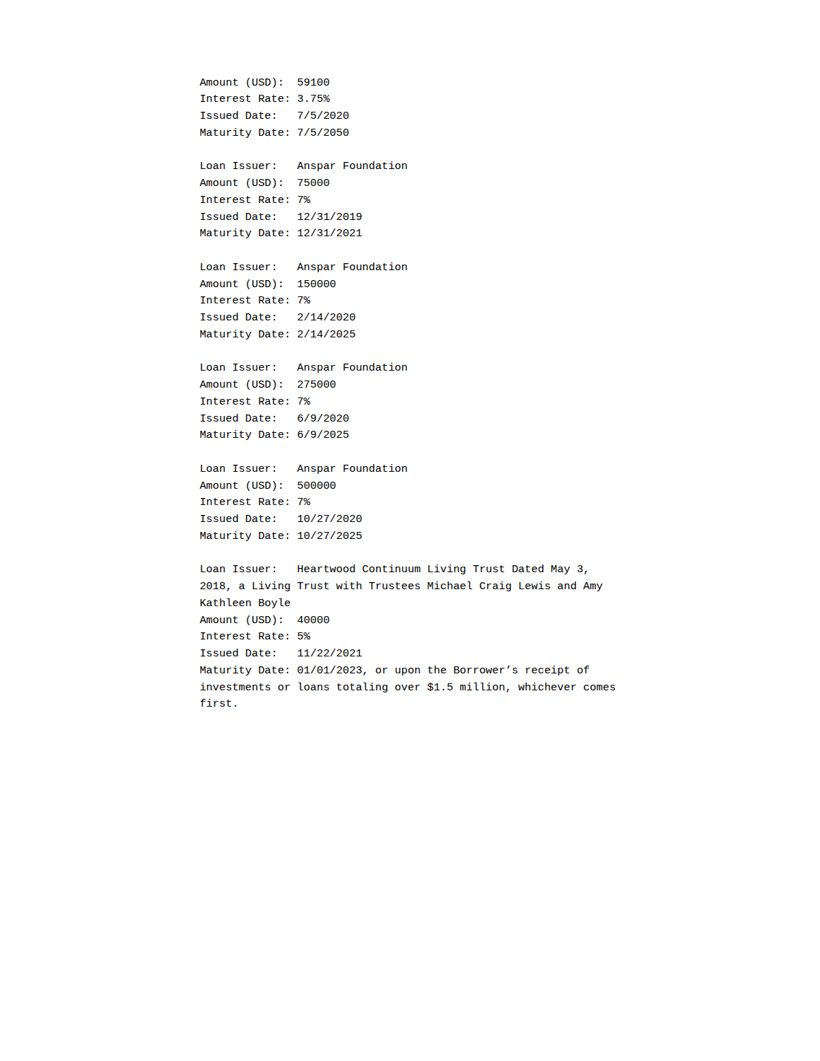Amount (USD):  59100
Interest Rate: 3.75%
Issued Date:   7/5/2020
Maturity Date: 7/5/2050

Loan Issuer:   Anspar Foundation
Amount (USD):  75000
Interest Rate: 7%
Issued Date:   12/31/2019
Maturity Date: 12/31/2021

Loan Issuer:   Anspar Foundation
Amount (USD):  150000
Interest Rate: 7%
Issued Date:   2/14/2020
Maturity Date: 2/14/2025

Loan Issuer:   Anspar Foundation
Amount (USD):  275000
Interest Rate: 7%
Issued Date:   6/9/2020
Maturity Date: 6/9/2025

Loan Issuer:   Anspar Foundation
Amount (USD):  500000
Interest Rate: 7%
Issued Date:   10/27/2020
Maturity Date: 10/27/2025

Loan Issuer:   Heartwood Continuum Living Trust Dated May 3,
2018, a Living Trust with Trustees Michael Craig Lewis and Amy
Kathleen Boyle
Amount (USD):  40000
Interest Rate: 5%
Issued Date:   11/22/2021
Maturity Date: 01/01/2023, or upon the Borrower’s receipt of
investments or loans totaling over $1.5 million, whichever comes
first.